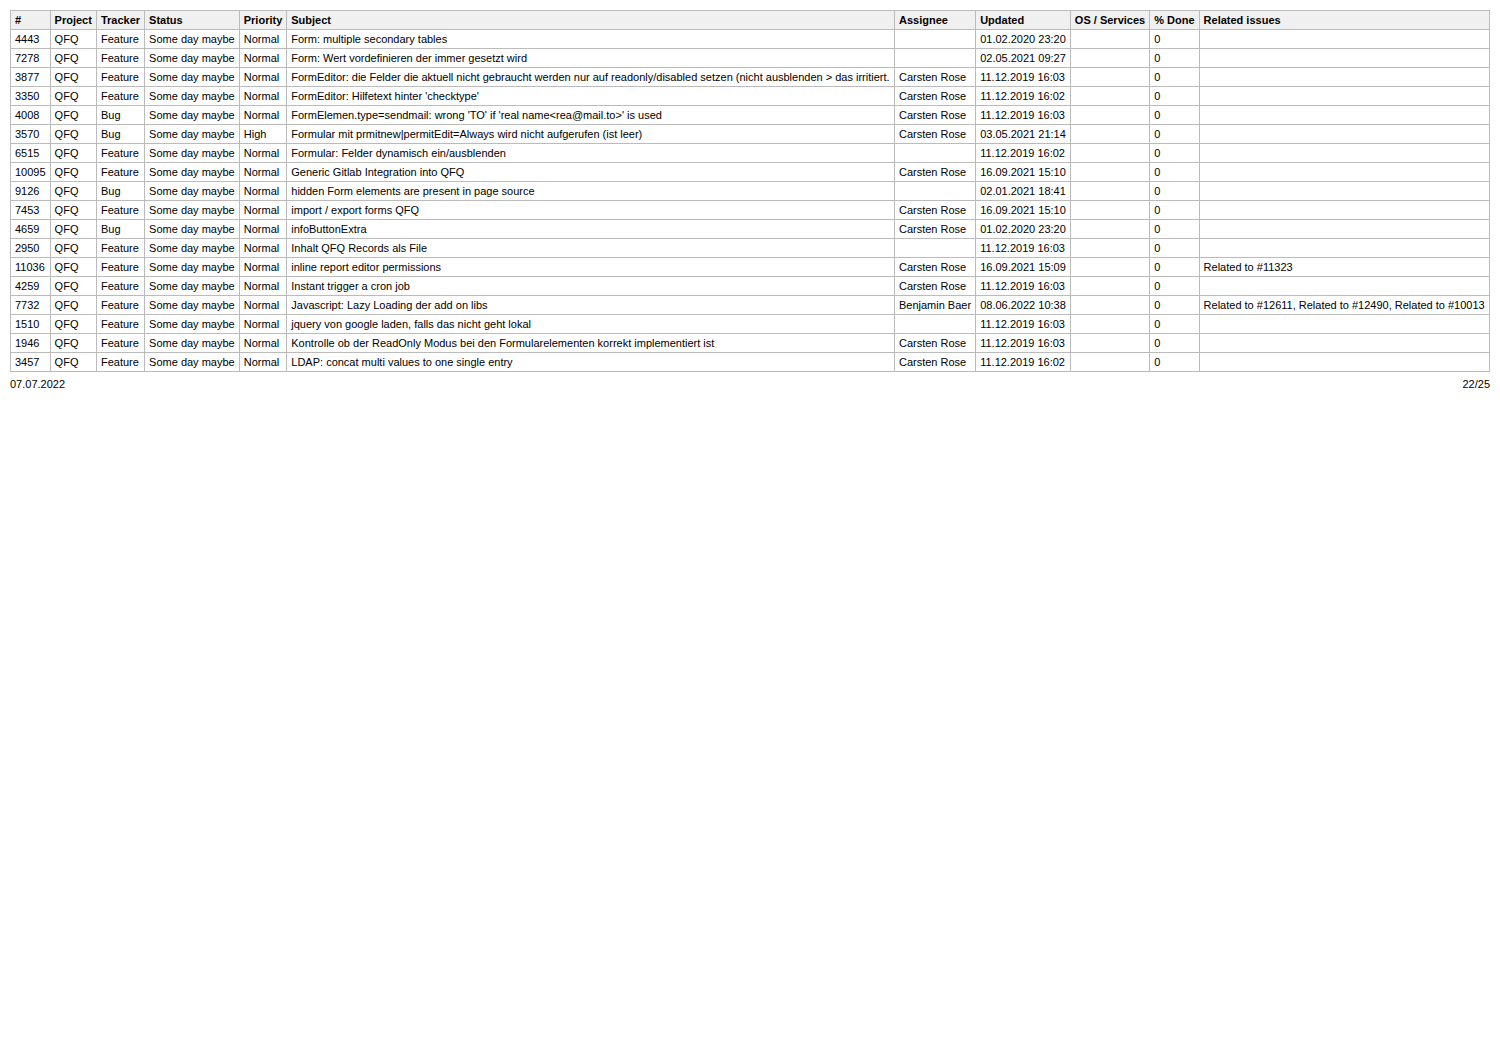| # | Project | Tracker | Status | Priority | Subject | Assignee | Updated | OS / Services | % Done | Related issues |
| --- | --- | --- | --- | --- | --- | --- | --- | --- | --- | --- |
| 4443 | QFQ | Feature | Some day maybe | Normal | Form: multiple secondary tables | | 01.02.2020 23:20 | | 0 | |
| 7278 | QFQ | Feature | Some day maybe | Normal | Form: Wert vordefinieren der immer gesetzt wird | | 02.05.2021 09:27 | | 0 | |
| 3877 | QFQ | Feature | Some day maybe | Normal | FormEditor: die Felder die aktuell nicht gebraucht werden nur auf readonly/disabled setzen (nicht ausblenden > das irritiert. | Carsten Rose | 11.12.2019 16:03 | | 0 | |
| 3350 | QFQ | Feature | Some day maybe | Normal | FormEditor: Hilfetext hinter 'checktype' | Carsten Rose | 11.12.2019 16:02 | | 0 | |
| 4008 | QFQ | Bug | Some day maybe | Normal | FormElemen.type=sendmail: wrong 'TO' if 'real name<rea@mail.to>' is used | Carsten Rose | 11.12.2019 16:03 | | 0 | |
| 3570 | QFQ | Bug | Some day maybe | High | Formular mit prmitnew/permitEdit=Always wird nicht aufgerufen (ist leer) | Carsten Rose | 03.05.2021 21:14 | | 0 | |
| 6515 | QFQ | Feature | Some day maybe | Normal | Formular: Felder dynamisch ein/ausblenden | | 11.12.2019 16:02 | | 0 | |
| 10095 | QFQ | Feature | Some day maybe | Normal | Generic Gitlab Integration into QFQ | Carsten Rose | 16.09.2021 15:10 | | 0 | |
| 9126 | QFQ | Bug | Some day maybe | Normal | hidden Form elements are present in page source | | 02.01.2021 18:41 | | 0 | |
| 7453 | QFQ | Feature | Some day maybe | Normal | import / export forms QFQ | Carsten Rose | 16.09.2021 15:10 | | 0 | |
| 4659 | QFQ | Bug | Some day maybe | Normal | infoButtonExtra | Carsten Rose | 01.02.2020 23:20 | | 0 | |
| 2950 | QFQ | Feature | Some day maybe | Normal | Inhalt QFQ Records als File | | 11.12.2019 16:03 | | 0 | |
| 11036 | QFQ | Feature | Some day maybe | Normal | inline report editor permissions | Carsten Rose | 16.09.2021 15:09 | | 0 | Related to #11323 |
| 4259 | QFQ | Feature | Some day maybe | Normal | Instant trigger a cron job | Carsten Rose | 11.12.2019 16:03 | | 0 | |
| 7732 | QFQ | Feature | Some day maybe | Normal | Javascript: Lazy Loading der add on libs | Benjamin Baer | 08.06.2022 10:38 | | 0 | Related to #12611, Related to #12490, Related to #10013 |
| 1510 | QFQ | Feature | Some day maybe | Normal | jquery von google laden, falls das nicht geht lokal | | 11.12.2019 16:03 | | 0 | |
| 1946 | QFQ | Feature | Some day maybe | Normal | Kontrolle ob der ReadOnly Modus bei den Formularelementen korrekt implementiert ist | Carsten Rose | 11.12.2019 16:03 | | 0 | |
| 3457 | QFQ | Feature | Some day maybe | Normal | LDAP: concat multi values to one single entry | Carsten Rose | 11.12.2019 16:02 | | 0 | |
07.07.2022 22/25